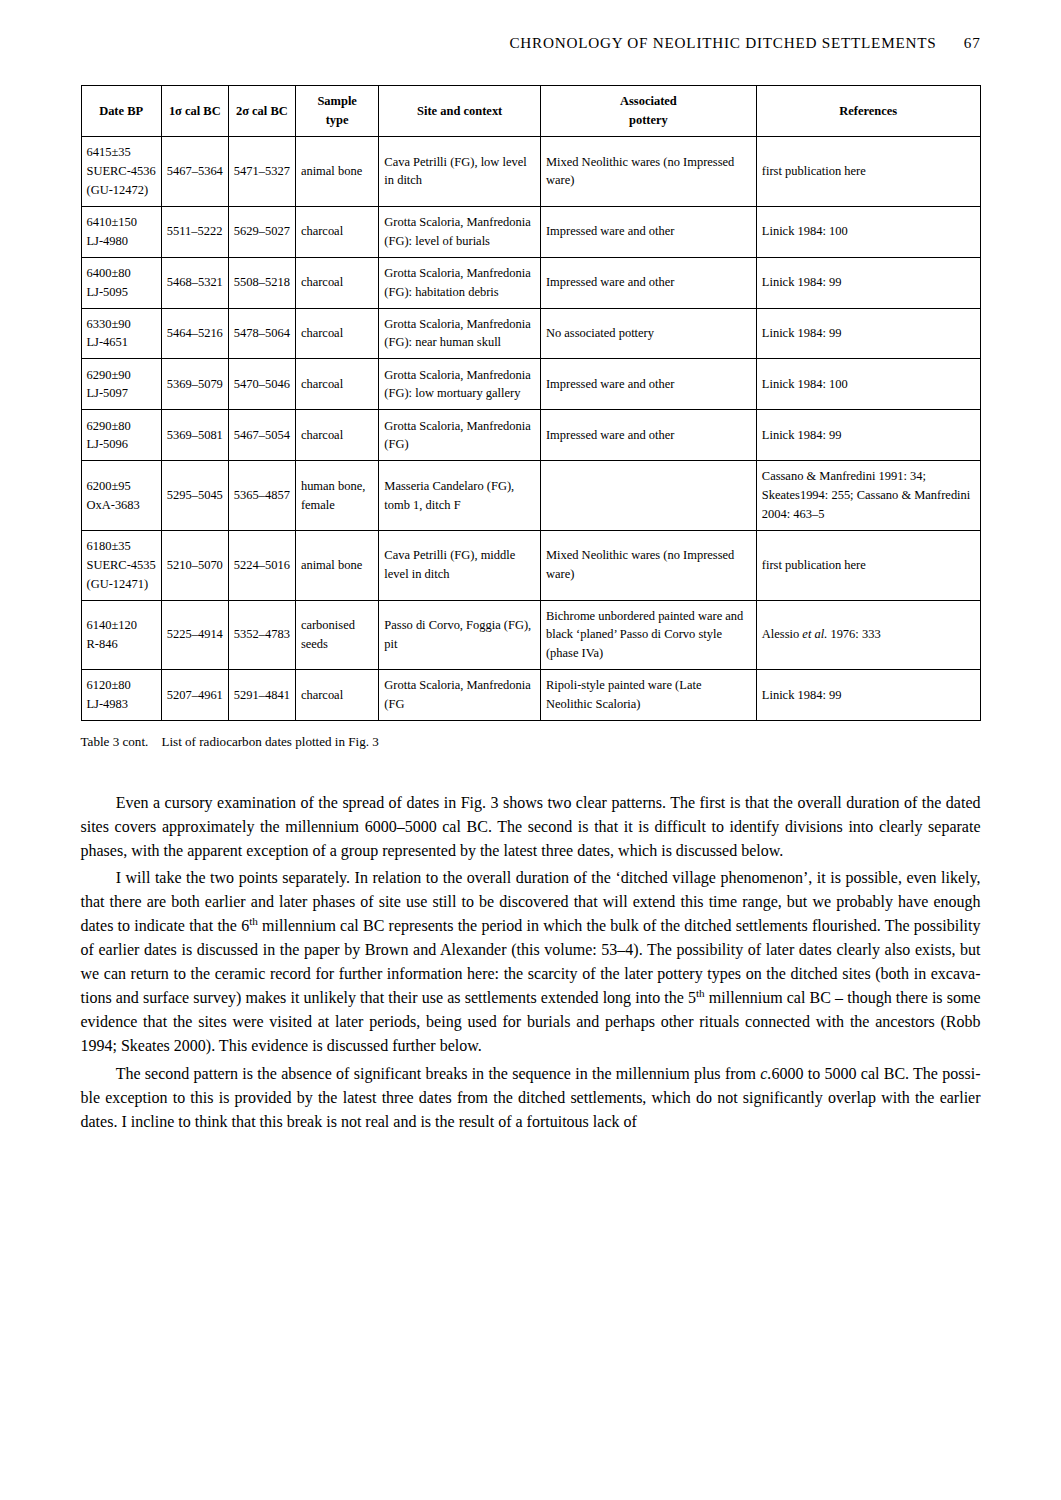CHRONOLOGY OF NEOLITHIC DITCHED SETTLEMENTS 67
Table 3 cont. List of radiocarbon dates plotted in Fig. 3
| Date BP | 1σ cal BC | 2σ cal BC | Sample type | Site and context | Associated pottery | References |
| --- | --- | --- | --- | --- | --- | --- |
| 6415±35 SUERC-4536 (GU-12472) | 5467–5364 | 5471–5327 | animal bone | Cava Petrilli (FG), low level in ditch | Mixed Neolithic wares (no Impressed ware) | first publication here |
| 6410±150 LJ-4980 | 5511–5222 | 5629–5027 | charcoal | Grotta Scaloria, Manfredonia (FG): level of burials | Impressed ware and other | Linick 1984: 100 |
| 6400±80 LJ-5095 | 5468–5321 | 5508–5218 | charcoal | Grotta Scaloria, Manfredonia (FG): habitation debris | Impressed ware and other | Linick 1984: 99 |
| 6330±90 LJ-4651 | 5464–5216 | 5478–5064 | charcoal | Grotta Scaloria, Manfredonia (FG): near human skull | No associated pottery | Linick 1984: 99 |
| 6290±90 LJ-5097 | 5369–5079 | 5470–5046 | charcoal | Grotta Scaloria, Manfredonia (FG): low mortuary gallery | Impressed ware and other | Linick 1984: 100 |
| 6290±80 LJ-5096 | 5369–5081 | 5467–5054 | charcoal | Grotta Scaloria, Manfredonia (FG) | Impressed ware and other | Linick 1984: 99 |
| 6200±95 OxA-3683 | 5295–5045 | 5365–4857 | human bone, female | Masseria Candelaro (FG), tomb 1, ditch F | | Cassano & Manfredini 1991: 34; Skeates1994: 255; Cassano & Manfredini 2004: 463–5 |
| 6180±35 SUERC-4535 (GU-12471) | 5210–5070 | 5224–5016 | animal bone | Cava Petrilli (FG), middle level in ditch | Mixed Neolithic wares (no Impressed ware) | first publication here |
| 6140±120 R-846 | 5225–4914 | 5352–4783 | carbonised seeds | Passo di Corvo, Foggia (FG), pit | Bichrome unbordered painted ware and black ‘planed’ Passo di Corvo style (phase IVa) | Alessio et al. 1976: 333 |
| 6120±80 LJ-4983 | 5207–4961 | 5291–4841 | charcoal | Grotta Scaloria, Manfredonia (FG | Ripoli-style painted ware (Late Neolithic Scaloria) | Linick 1984: 99 |
Even a cursory examination of the spread of dates in Fig. 3 shows two clear patterns. The first is that the overall duration of the dated sites covers approximately the millennium 6000–5000 cal BC. The second is that it is difficult to identify divisions into clearly separate phases, with the apparent exception of a group represented by the latest three dates, which is discussed below.
I will take the two points separately. In relation to the overall duration of the ‘ditched village phenomenon’, it is possible, even likely, that there are both earlier and later phases of site use still to be discovered that will extend this time range, but we probably have enough dates to indicate that the 6th millennium cal BC represents the period in which the bulk of the ditched settlements flourished. The possibility of earlier dates is discussed in the paper by Brown and Alexander (this volume: 53–4). The possibility of later dates clearly also exists, but we can return to the ceramic record for further information here: the scarcity of the later pottery types on the ditched sites (both in excavations and surface survey) makes it unlikely that their use as settlements extended long into the 5th millennium cal BC – though there is some evidence that the sites were visited at later periods, being used for burials and perhaps other rituals connected with the ancestors (Robb 1994; Skeates 2000). This evidence is discussed further below.
The second pattern is the absence of significant breaks in the sequence in the millennium plus from c. 6000 to 5000 cal BC. The possible exception to this is provided by the latest three dates from the ditched settlements, which do not significantly overlap with the earlier dates. I incline to think that this break is not real and is the result of a fortuitous lack of